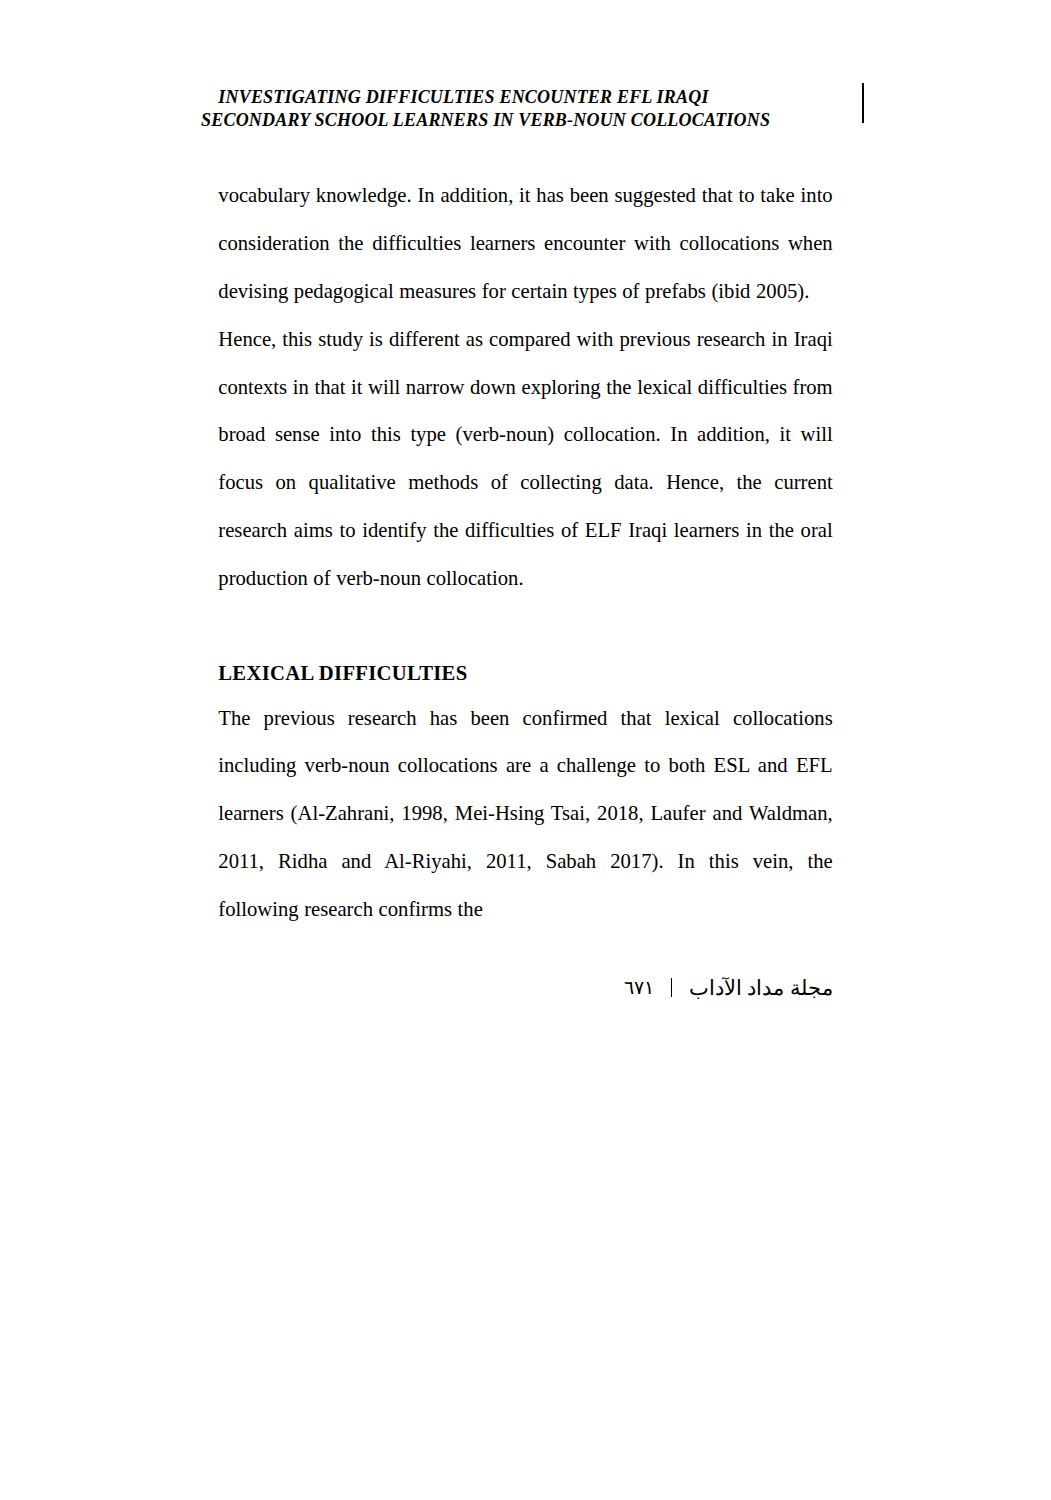INVESTIGATING DIFFICULTIES ENCOUNTER EFL IRAQI SECONDARY SCHOOL LEARNERS IN VERB-NOUN COLLOCATIONS
vocabulary knowledge. In addition, it has been suggested that to take into consideration the difficulties learners encounter with collocations when devising pedagogical measures for certain types of prefabs (ibid 2005).
Hence, this study is different as compared with previous research in Iraqi contexts in that it will narrow down exploring the lexical difficulties from broad sense into this type (verb-noun) collocation. In addition, it will focus on qualitative methods of collecting data. Hence, the current research aims to identify the difficulties of ELF Iraqi learners in the oral production of verb-noun collocation.
LEXICAL DIFFICULTIES
The previous research has been confirmed that lexical collocations including verb-noun collocations are a challenge to both ESL and EFL learners (Al-Zahrani, 1998, Mei-Hsing Tsai, 2018, Laufer and Waldman, 2011, Ridha and Al-Riyahi, 2011, Sabah 2017). In this vein, the following research confirms the
مجلة مداد الآداب ٦٧١